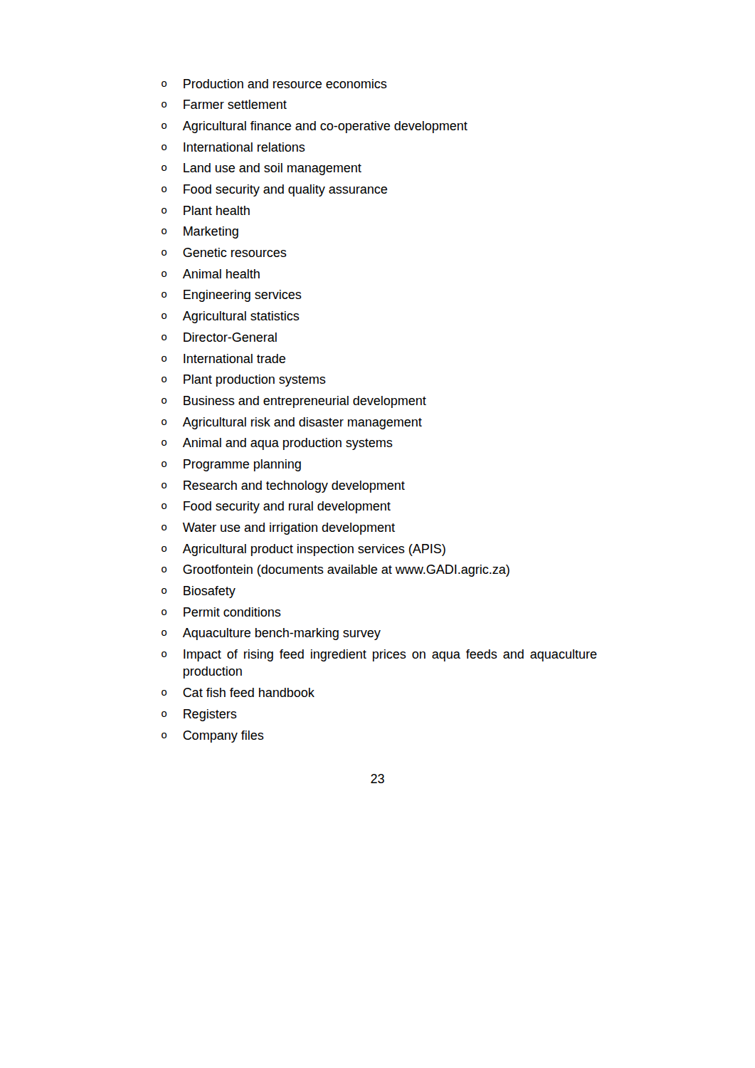oProduction and resource economics
oFarmer settlement
oAgricultural finance and co-operative development
oInternational relations
oLand use and soil management
oFood security and quality assurance
oPlant health
oMarketing
oGenetic resources
oAnimal health
oEngineering services
oAgricultural statistics
oDirector-General
oInternational trade
oPlant production systems
oBusiness and entrepreneurial development
oAgricultural risk and disaster management
oAnimal and aqua production systems
oProgramme planning
oResearch and technology development
oFood security and rural development
oWater use and irrigation development
oAgricultural product inspection services (APIS)
oGrootfontein (documents available at www.GADI.agric.za)
oBiosafety
oPermit conditions
oAquaculture bench-marking survey
oImpact of rising feed ingredient prices on aqua feeds and aquaculture production
oCat fish feed handbook
oRegisters
oCompany files
23